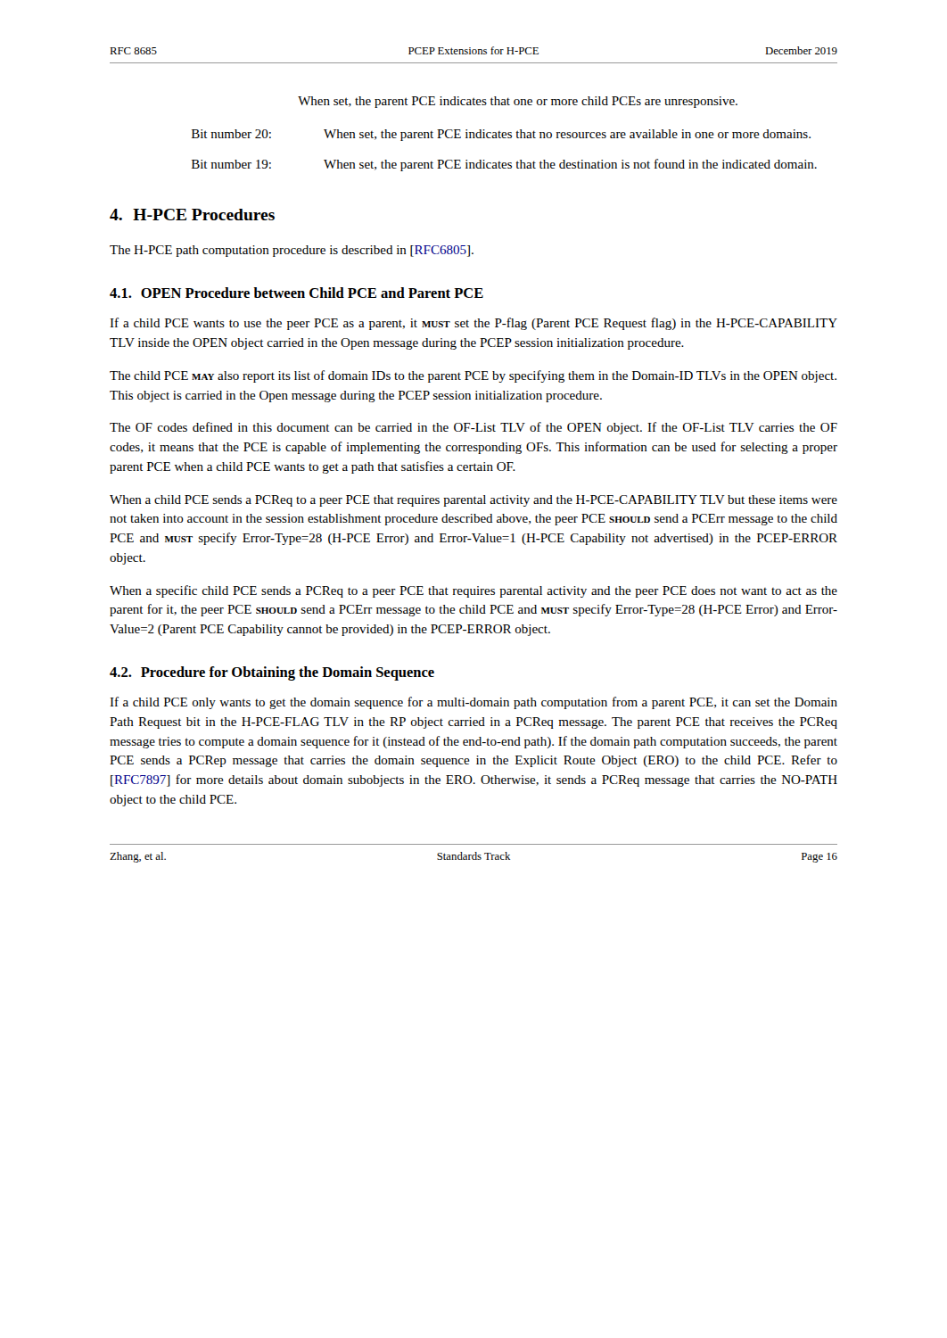RFC 8685
PCEP Extensions for H-PCE
December 2019
When set, the parent PCE indicates that one or more child PCEs are unresponsive.
Bit number 20:
When set, the parent PCE indicates that no resources are available in one or more domains.
Bit number 19:
When set, the parent PCE indicates that the destination is not found in the indicated domain.
4. H-PCE Procedures
The H-PCE path computation procedure is described in [RFC6805].
4.1. OPEN Procedure between Child PCE and Parent PCE
If a child PCE wants to use the peer PCE as a parent, it must set the P-flag (Parent PCE Request flag) in the H-PCE-CAPABILITY TLV inside the OPEN object carried in the Open message during the PCEP session initialization procedure.
The child PCE may also report its list of domain IDs to the parent PCE by specifying them in the Domain-ID TLVs in the OPEN object. This object is carried in the Open message during the PCEP session initialization procedure.
The OF codes defined in this document can be carried in the OF-List TLV of the OPEN object. If the OF-List TLV carries the OF codes, it means that the PCE is capable of implementing the corresponding OFs. This information can be used for selecting a proper parent PCE when a child PCE wants to get a path that satisfies a certain OF.
When a child PCE sends a PCReq to a peer PCE that requires parental activity and the H-PCE-CAPABILITY TLV but these items were not taken into account in the session establishment procedure described above, the peer PCE should send a PCErr message to the child PCE and must specify Error-Type=28 (H-PCE Error) and Error-Value=1 (H-PCE Capability not advertised) in the PCEP-ERROR object.
When a specific child PCE sends a PCReq to a peer PCE that requires parental activity and the peer PCE does not want to act as the parent for it, the peer PCE should send a PCErr message to the child PCE and must specify Error-Type=28 (H-PCE Error) and Error-Value=2 (Parent PCE Capability cannot be provided) in the PCEP-ERROR object.
4.2. Procedure for Obtaining the Domain Sequence
If a child PCE only wants to get the domain sequence for a multi-domain path computation from a parent PCE, it can set the Domain Path Request bit in the H-PCE-FLAG TLV in the RP object carried in a PCReq message. The parent PCE that receives the PCReq message tries to compute a domain sequence for it (instead of the end-to-end path). If the domain path computation succeeds, the parent PCE sends a PCRep message that carries the domain sequence in the Explicit Route Object (ERO) to the child PCE. Refer to [RFC7897] for more details about domain subobjects in the ERO. Otherwise, it sends a PCReq message that carries the NO-PATH object to the child PCE.
Zhang, et al.
Standards Track
Page 16